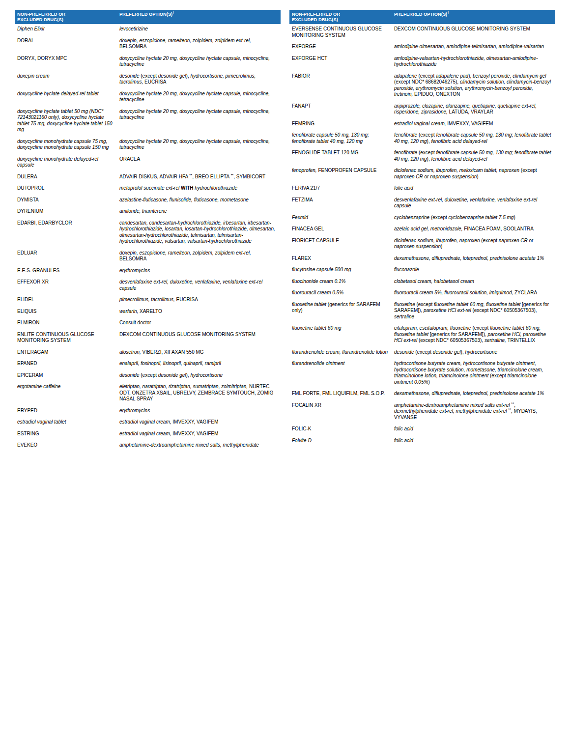| NON-PREFERRED OR EXCLUDED DRUG(S) | PREFERRED OPTION(S) † |
| --- | --- |
| Diphen Elixir | levocetirizine |
| DORAL | doxepin, eszopiclone, ramelteon, zolpidem, zolpidem ext-rel, BELSOMRA |
| DORYX, DORYX MPC | doxycycline hyclate 20 mg, doxycycline hyclate capsule, minocycline, tetracycline |
| doxepin cream | desonide (except desonide gel ), hydrocortisone, pimecrolimus, tacrolimus, EUCRISA |
| doxycycline hyclate delayed-rel tablet | doxycycline hyclate 20 mg, doxycycline hyclate capsule, minocycline, tetracycline |
| doxycycline hyclate tablet 50 mg (NDC* 72143021160 only), doxycycline hyclate tablet 75 mg, doxycycline hyclate tablet 150 mg | doxycycline hyclate 20 mg, doxycycline hyclate capsule, minocycline, tetracycline |
| doxycycline monohydrate capsule 75 mg, doxycycline monohydrate capsule 150 mg | doxycycline hyclate 20 mg, doxycycline hyclate capsule, minocycline, tetracycline |
| doxycycline monohydrate delayed-rel capsule | ORACEA |
| DULERA | ADVAIR DISKUS, ADVAIR HFA ** , BREO ELLIPTA ** , SYMBICORT |
| DUTOPROL | metoprolol succinate ext-rel WITH hydrochlorothiazide |
| DYMISTA | azelastine-fluticasone, flunisolide, fluticasone, mometasone |
| DYRENIUM | amiloride, triamterene |
| EDARBI, EDARBYCLOR | candesartan, candesartan-hydrochlorothiazide, irbesartan, irbesartan-hydrochlorothiazide, losartan, losartan-hydrochlorothiazide, olmesartan, olmesartan-hydrochlorothiazide, telmisartan, telmisartan-hydrochlorothiazide, valsartan, valsartan-hydrochlorothiazide |
| EDLUAR | doxepin, eszopiclone, ramelteon, zolpidem, zolpidem ext-rel, BELSOMRA |
| E.E.S. GRANULES | erythromycins |
| EFFEXOR XR | desvenlafaxine ext-rel, duloxetine, venlafaxine, venlafaxine ext-rel capsule |
| ELIDEL | pimecrolimus, tacrolimus, EUCRISA |
| ELIQUIS | warfarin, XARELTO |
| ELMIRON | Consult doctor |
| ENLITE CONTINUOUS GLUCOSE MONITORING SYSTEM | DEXCOM CONTINUOUS GLUCOSE MONITORING SYSTEM |
| ENTERAGAM | alosetron, VIBERZI, XIFAXAN 550 MG |
| EPANED | enalapril, fosinopril, lisinopril, quinapril, ramipril |
| EPICERAM | desonide (except desonide gel ), hydrocortisone |
| ergotamine-caffeine | eletriptan, naratriptan, rizatriptan, sumatriptan, zolmitriptan, NURTEC ODT, ONZETRA XSAIL, UBRELVY, ZEMBRACE SYMTOUCH, ZOMIG NASAL SPRAY |
| ERYPED | erythromycins |
| estradiol vaginal tablet | estradiol vaginal cream, IMVEXXY, VAGIFEM |
| ESTRING | estradiol vaginal cream, IMVEXXY, VAGIFEM |
| EVEKEO | amphetamine-dextroamphetamine mixed salts, methylphenidate |
| NON-PREFERRED OR EXCLUDED DRUG(S) | PREFERRED OPTION(S) † |
| --- | --- |
| EVERSENSE CONTINUOUS GLUCOSE MONITORING SYSTEM | DEXCOM CONTINUOUS GLUCOSE MONITORING SYSTEM |
| EXFORGE | amlodipine-olmesartan, amlodipine-telmisartan, amlodipine-valsartan |
| EXFORGE HCT | amlodipine-valsartan-hydrochlorothiazide, olmesartan-amlodipine-hydrochlorothiazide |
| FABIOR | adapalene (except adapalene pad ), benzoyl peroxide, clindamycin gel (except NDC* 68682046275), clindamycin solution, clindamycin-benzoyl peroxide, erythromycin solution, erythromycin-benzoyl peroxide, tretinoin, EPIDUO, ONEXTON |
| FANAPT | aripiprazole, clozapine, olanzapine, quetiapine, quetiapine ext-rel, risperidone, ziprasidone, LATUDA, VRAYLAR |
| FEMRING | estradiol vaginal cream, IMVEXXY, VAGIFEM |
| fenofibrate capsule 50 mg, 130 mg; fenofibrate tablet 40 mg, 120 mg | fenofibrate (except fenofibrate capsule 50 mg, 130 mg; fenofibrate tablet 40 mg, 120 mg ), fenofibric acid delayed-rel |
| FENOGLIDE TABLET 120 MG | fenofibrate (except fenofibrate capsule 50 mg, 130 mg; fenofibrate tablet 40 mg, 120 mg ), fenofibric acid delayed-rel |
| fenoprofen, FENOPROFEN CAPSULE | diclofenac sodium, ibuprofen, meloxicam tablet, naproxen (except naproxen CR or naproxen suspension ) |
| FERIVA 21/7 | folic acid |
| FETZIMA | desvenlafaxine ext-rel, duloxetine, venlafaxine, venlafaxine ext-rel capsule |
| Fexmid | cyclobenzaprine (except cyclobenzaprine tablet 7.5 mg ) |
| FINACEA GEL | azelaic acid gel, metronidazole, FINACEA FOAM, SOOLANTRA |
| FIORICET CAPSULE | diclofenac sodium, ibuprofen, naproxen (except naproxen CR or naproxen suspension ) |
| FLAREX | dexamethasone, difluprednate, loteprednol, prednisolone acetate 1% |
| flucytosine capsule 500 mg | fluconazole |
| fluocinonide cream 0.1% | clobetasol cream, halobetasol cream |
| fluorouracil cream 0.5% | fluorouracil cream 5%, fluorouracil solution, imiquimod, ZYCLARA |
| fluoxetine tablet (generics for SARAFEM only) | fluoxetine (except fluoxetine tablet 60 mg, fluoxetine tablet [generics for SARAFEM]), paroxetine HCl ext-rel (except NDC* 60505367503), sertraline |
| fluoxetine tablet 60 mg | citalopram, escitalopram, fluoxetine (except fluoxetine tablet 60 mg, fluoxetine tablet [generics for SARAFEM]), paroxetine HCl, paroxetine HCl ext-rel (except NDC* 60505367503), sertraline, TRINTELLIX |
| flurandrenolide cream, flurandrenolide lotion | desonide (except desonide gel ), hydrocortisone |
| flurandrenolide ointment | hydrocortisone butyrate cream, hydrocortisone butyrate ointment, hydrocortisone butyrate solution, mometasone, triamcinolone cream, triamcinolone lotion, triamcinolone ointment (except triamcinolone ointment 0.05% ) |
| FML FORTE, FML LIQUIFILM, FML S.O.P. | dexamethasone, difluprednate, loteprednol, prednisolone acetate 1% |
| FOCALIN XR | amphetamine-dextroamphetamine mixed salts ext-rel ** , dexmethylphenidate ext-rel, methylphenidate ext-rel ** , MYDAYIS, VYVANSE |
| FOLIC-K | folic acid |
| Folvite-D | folic acid |